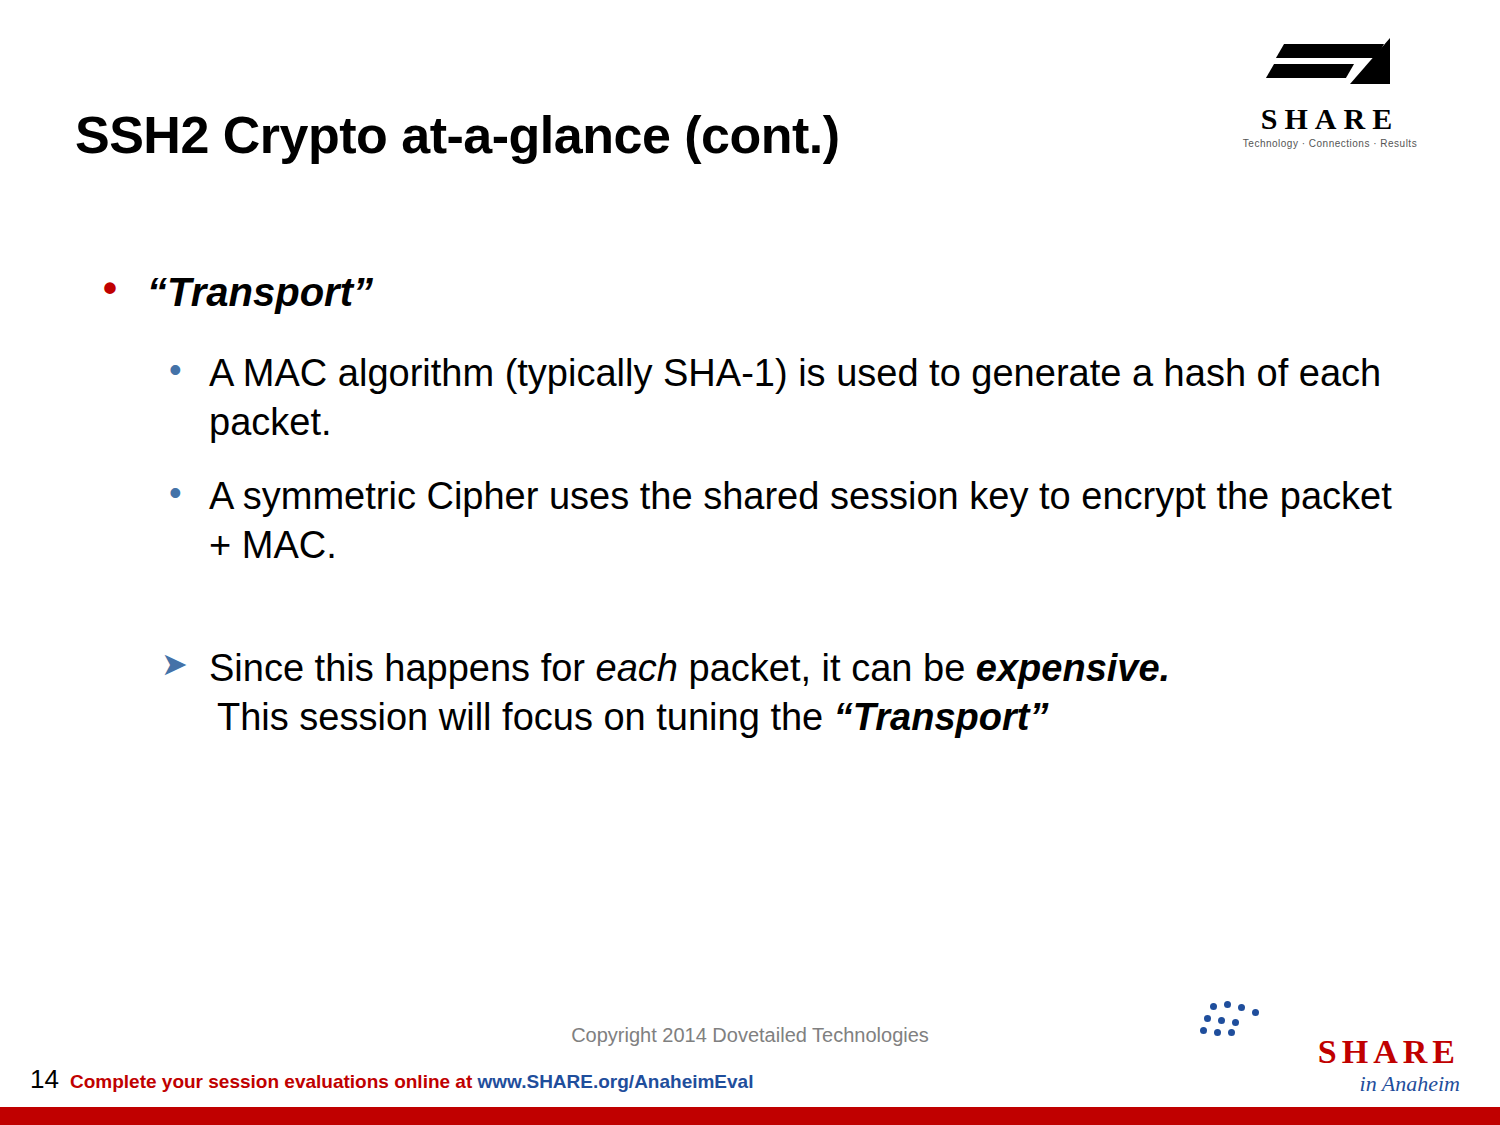SHARE
Technology · Connections · Results
SSH2 Crypto at-a-glance (cont.)
“Transport”
A MAC algorithm (typically SHA-1) is used to generate a hash of each packet.
A symmetric Cipher uses the shared session key to encrypt the packet + MAC.
Since this happens for each packet, it can be expensive. This session will focus on tuning the “Transport”
Copyright 2014 Dovetailed Technologies
14
Complete your session evaluations online at www.SHARE.org/AnaheimEval
SHARE
in Anaheim